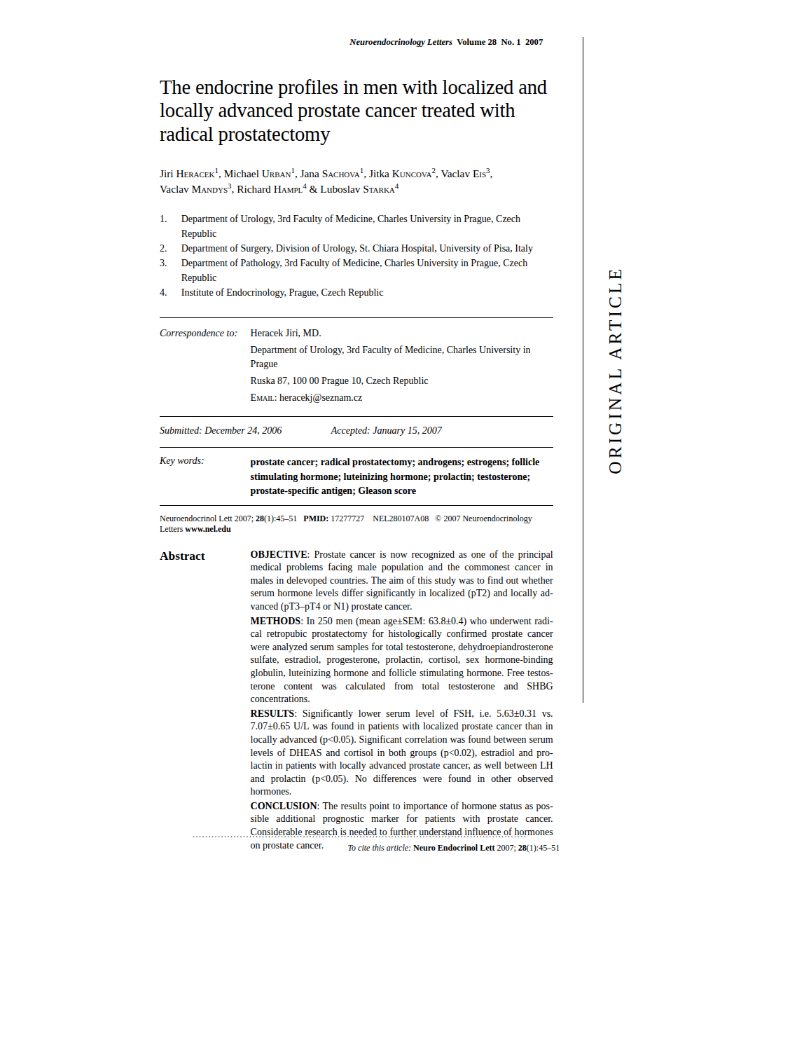Neuroendocrinology Letters Volume 28 No. 1 2007
The endocrine profiles in men with localized and locally advanced prostate cancer treated with radical prostatectomy
Jiri Heracek1, Michael Urban1, Jana Sachova1, Jitka Kuncova2, Vaclav Eis3,
Vaclav Mandys3, Richard Hampl4 & Luboslav Starka4
Department of Urology, 3rd Faculty of Medicine, Charles University in Prague, Czech Republic
Department of Surgery, Division of Urology, St. Chiara Hospital, University of Pisa, Italy
Department of Pathology, 3rd Faculty of Medicine, Charles University in Prague, Czech Republic
Institute of Endocrinology, Prague, Czech Republic
Correspondence to:
Heracek Jiri, MD.
Department of Urology, 3rd Faculty of Medicine, Charles University in Prague
Ruska 87, 100 00 Prague 10, Czech Republic
Email: heracekj@seznam.cz
Submitted: December 24, 2006
Accepted: January 15, 2007
Key words:
prostate cancer; radical prostatectomy; androgens; estrogens; follicle stimulating hormone; luteinizing hormone; prolactin; testosterone; prostate-specific antigen; Gleason score
Neuroendocrinol Lett 2007; 28(1):45–51 PMID: 17277727 NEL280107A08 © 2007 Neuroendocrinology Letters www.nel.edu
Abstract
OBJECTIVE: Prostate cancer is now recognized as one of the principal medical problems facing male population and the commonest cancer in males in delevoped countries. The aim of this study was to find out whether serum hormone levels differ significantly in localized (pT2) and locally advanced (pT3–pT4 or N1) prostate cancer.
METHODS: In 250 men (mean age±SEM: 63.8±0.4) who underwent radical retropubic prostatectomy for histologically confirmed prostate cancer were analyzed serum samples for total testosterone, dehydroepiandrosterone sulfate, estradiol, progesterone, prolactin, cortisol, sex hormone-binding globulin, luteinizing hormone and follicle stimulating hormone. Free testosterone content was calculated from total testosterone and SHBG concentrations.
RESULTS: Significantly lower serum level of FSH, i.e. 5.63±0.31 vs. 7.07±0.65 U/L was found in patients with localized prostate cancer than in locally advanced (p<0.05). Significant correlation was found between serum levels of DHEAS and cortisol in both groups (p<0.02), estradiol and prolactin in patients with locally advanced prostate cancer, as well between LH and prolactin (p<0.05). No differences were found in other observed hormones.
CONCLUSION: The results point to importance of hormone status as possible additional prognostic marker for patients with prostate cancer. Considerable research is needed to further understand influence of hormones on prostate cancer.
ORIGINAL ARTICLE
..........................................................................................................
To cite this article: Neuro Endocrinol Lett 2007; 28(1):45–51